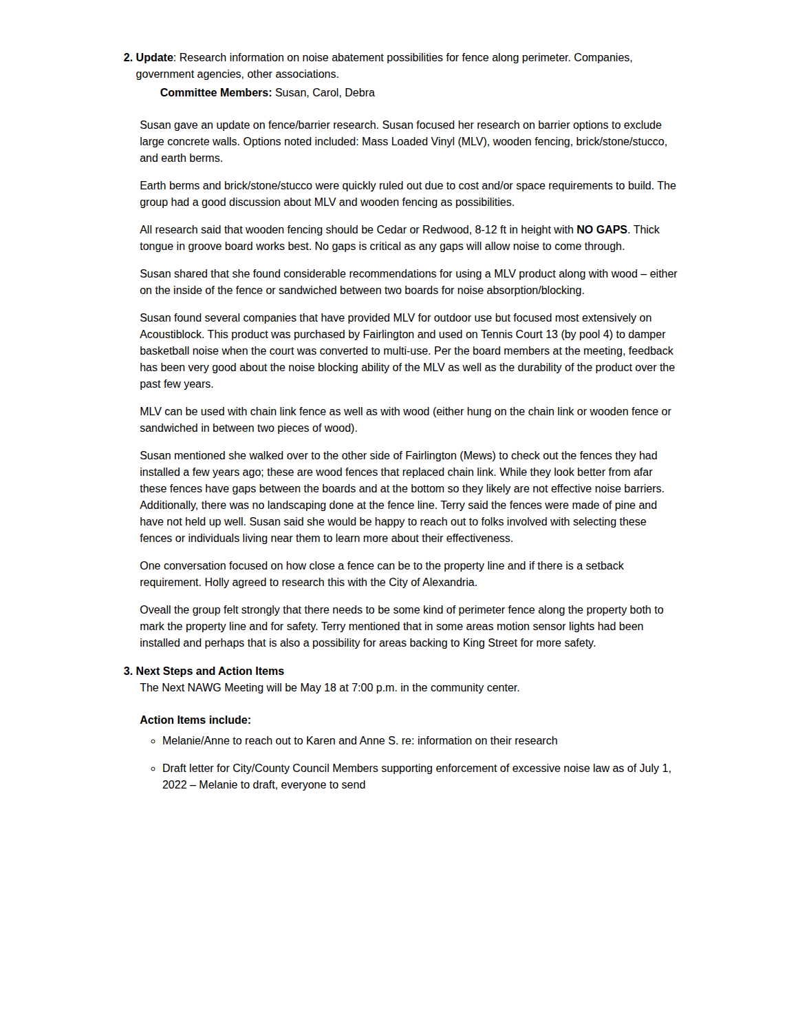Update: Research information on noise abatement possibilities for fence along perimeter. Companies, government agencies, other associations.
Committee Members: Susan, Carol, Debra
Susan gave an update on fence/barrier research. Susan focused her research on barrier options to exclude large concrete walls. Options noted included: Mass Loaded Vinyl (MLV), wooden fencing, brick/stone/stucco, and earth berms.
Earth berms and brick/stone/stucco were quickly ruled out due to cost and/or space requirements to build. The group had a good discussion about MLV and wooden fencing as possibilities.
All research said that wooden fencing should be Cedar or Redwood, 8-12 ft in height with NO GAPS. Thick tongue in groove board works best. No gaps is critical as any gaps will allow noise to come through.
Susan shared that she found considerable recommendations for using a MLV product along with wood – either on the inside of the fence or sandwiched between two boards for noise absorption/blocking.
Susan found several companies that have provided MLV for outdoor use but focused most extensively on Acoustiblock. This product was purchased by Fairlington and used on Tennis Court 13 (by pool 4) to damper basketball noise when the court was converted to multi-use. Per the board members at the meeting, feedback has been very good about the noise blocking ability of the MLV as well as the durability of the product over the past few years.
MLV can be used with chain link fence as well as with wood (either hung on the chain link or wooden fence or sandwiched in between two pieces of wood).
Susan mentioned she walked over to the other side of Fairlington (Mews) to check out the fences they had installed a few years ago; these are wood fences that replaced chain link. While they look better from afar these fences have gaps between the boards and at the bottom so they likely are not effective noise barriers. Additionally, there was no landscaping done at the fence line. Terry said the fences were made of pine and have not held up well. Susan said she would be happy to reach out to folks involved with selecting these fences or individuals living near them to learn more about their effectiveness.
One conversation focused on how close a fence can be to the property line and if there is a setback requirement. Holly agreed to research this with the City of Alexandria.
Oveall the group felt strongly that there needs to be some kind of perimeter fence along the property both to mark the property line and for safety. Terry mentioned that in some areas motion sensor lights had been installed and perhaps that is also a possibility for areas backing to King Street for more safety.
Next Steps and Action Items
The Next NAWG Meeting will be May 18 at 7:00 p.m. in the community center.
Action Items include:
Melanie/Anne to reach out to Karen and Anne S. re: information on their research
Draft letter for City/County Council Members supporting enforcement of excessive noise law as of July 1, 2022 – Melanie to draft, everyone to send